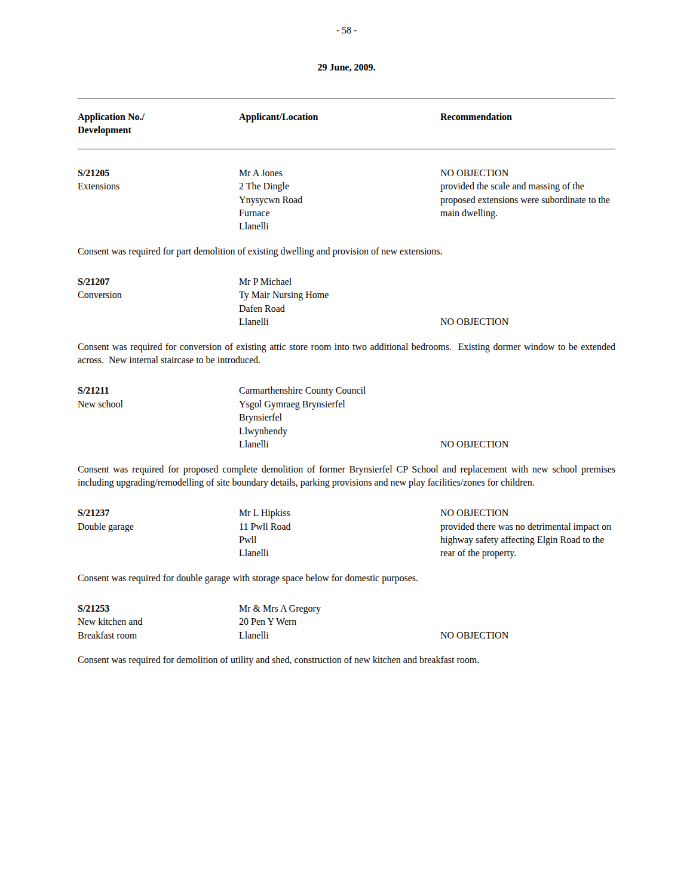- 58 -
29 June, 2009.
| Application No./ Development | Applicant/Location | Recommendation |
| S/21205 Extensions | Mr A Jones 2 The Dingle Ynysycwn Road Furnace Llanelli | NO OBJECTION provided the scale and massing of the proposed extensions were subordinate to the main dwelling. |
Consent was required for part demolition of existing dwelling and provision of new extensions.
| S/21207 Conversion | Mr P Michael Ty Mair Nursing Home Dafen Road Llanelli | NO OBJECTION |
Consent was required for conversion of existing attic store room into two additional bedrooms. Existing dormer window to be extended across. New internal staircase to be introduced.
| S/21211 New school | Carmarthenshire County Council Ysgol Gymraeg Brynsierfel Brynsierfel Llwynhendy Llanelli | NO OBJECTION |
Consent was required for proposed complete demolition of former Brynsierfel CP School and replacement with new school premises including upgrading/remodelling of site boundary details, parking provisions and new play facilities/zones for children.
| S/21237 Double garage | Mr L Hipkiss 11 Pwll Road Pwll Llanelli | NO OBJECTION provided there was no detrimental impact on highway safety affecting Elgin Road to the rear of the property. |
Consent was required for double garage with storage space below for domestic purposes.
| S/21253 New kitchen and Breakfast room | Mr & Mrs A Gregory 20 Pen Y Wern Llanelli | NO OBJECTION |
Consent was required for demolition of utility and shed, construction of new kitchen and breakfast room.